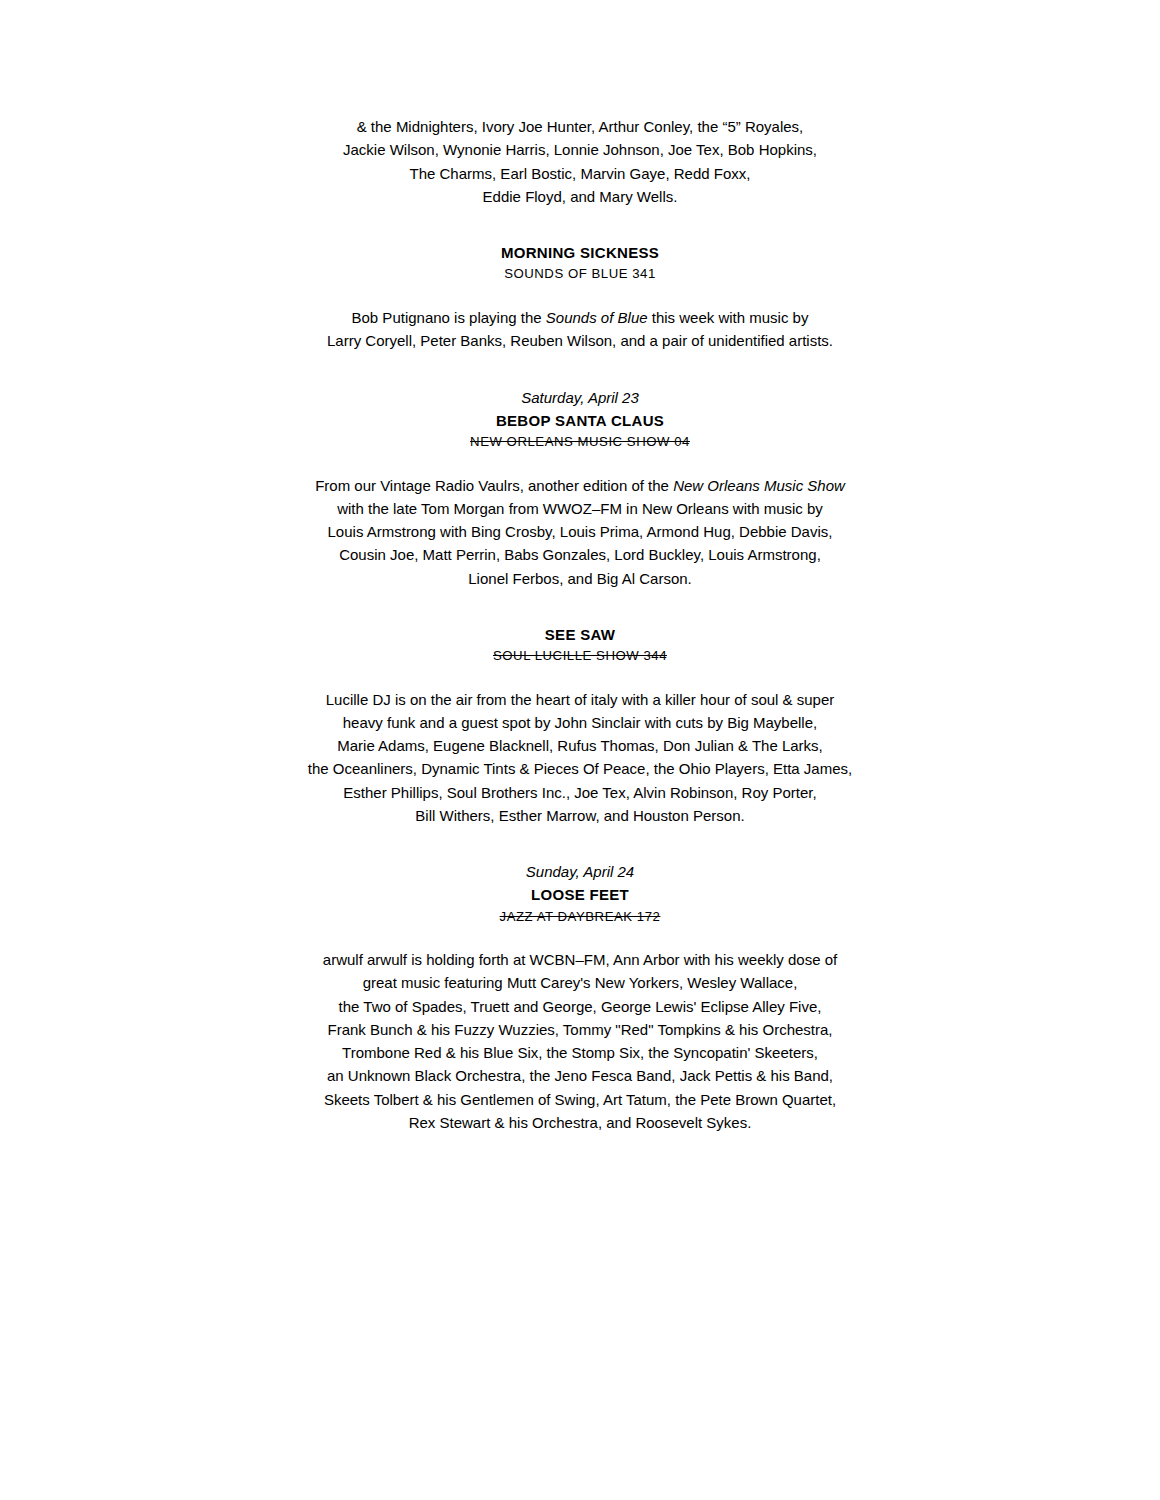& the Midnighters, Ivory Joe Hunter, Arthur Conley, the “5” Royales,
Jackie Wilson, Wynonie Harris, Lonnie Johnson, Joe Tex, Bob Hopkins,
The Charms, Earl Bostic, Marvin Gaye, Redd Foxx,
Eddie Floyd, and Mary Wells.
MORNING SICKNESS
SOUNDS OF BLUE 341
Bob Putignano is playing the Sounds of Blue this week with music by
Larry Coryell, Peter Banks, Reuben Wilson, and a pair of unidentified artists.
Saturday, April 23
BEBOP SANTA CLAUS
NEW ORLEANS MUSIC SHOW 04
From our Vintage Radio Vaulrs, another edition of the New Orleans Music Show
with the late Tom Morgan from WWOZ–FM in New Orleans with music by
Louis Armstrong with Bing Crosby, Louis Prima, Armond Hug, Debbie Davis,
Cousin Joe, Matt Perrin, Babs Gonzales, Lord Buckley, Louis Armstrong,
Lionel Ferbos, and Big Al Carson.
SEE SAW
SOUL LUCILLE SHOW 344
Lucille DJ is on the air from the heart of italy with a killer hour of soul & super
heavy funk and a guest spot by John Sinclair with cuts by Big Maybelle,
Marie Adams, Eugene Blacknell, Rufus Thomas, Don Julian & The Larks,
the Oceanliners, Dynamic Tints & Pieces Of Peace, the Ohio Players, Etta James,
Esther Phillips, Soul Brothers Inc., Joe Tex, Alvin Robinson, Roy Porter,
Bill Withers, Esther Marrow, and Houston Person.
Sunday, April 24
LOOSE FEET
JAZZ AT DAYBREAK 172
arwulf arwulf is holding forth at WCBN–FM, Ann Arbor with his weekly dose of
great music featuring Mutt Carey's New Yorkers, Wesley Wallace,
the Two of Spades, Truett and George, George Lewis' Eclipse Alley Five,
Frank Bunch & his Fuzzy Wuzzies, Tommy "Red" Tompkins & his Orchestra,
Trombone Red & his Blue Six, the Stomp Six, the Syncopatin' Skeeters,
an Unknown Black Orchestra, the Jeno Fesca Band, Jack Pettis & his Band,
Skeets Tolbert & his Gentlemen of Swing, Art Tatum, the Pete Brown Quartet,
Rex Stewart & his Orchestra, and Roosevelt Sykes.